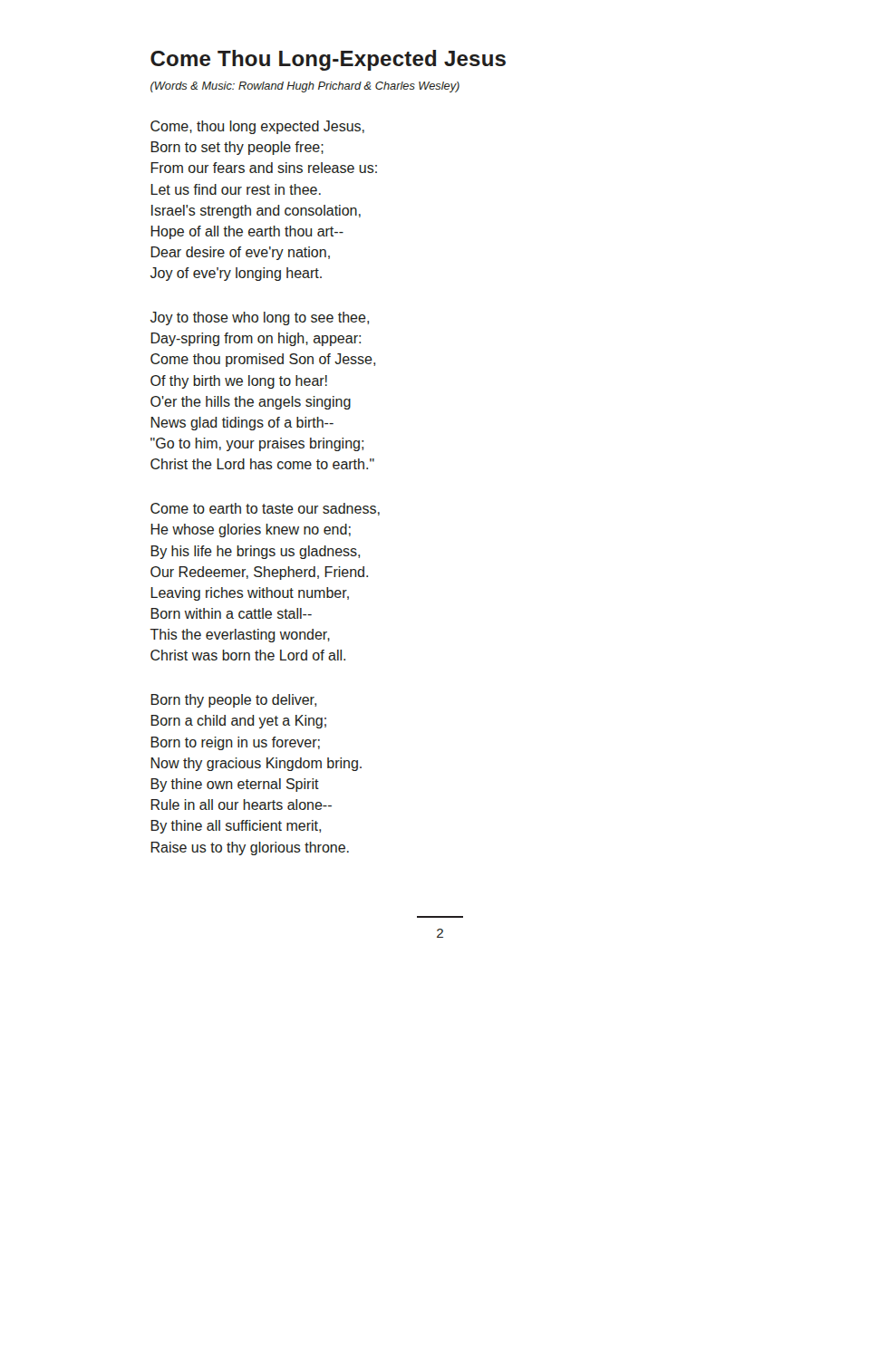Come Thou Long-Expected Jesus
(Words & Music: Rowland Hugh Prichard & Charles Wesley)
Come, thou long expected Jesus,
Born to set thy people free;
From our fears and sins release us:
Let us find our rest in thee.
Israel's strength and consolation,
Hope of all the earth thou art--
Dear desire of eve'ry nation,
Joy of eve'ry longing heart.
Joy to those who long to see thee,
Day-spring from on high, appear:
Come thou promised Son of Jesse,
Of thy birth we long to hear!
O'er the hills the angels singing
News glad tidings of a birth--
"Go to him, your praises bringing;
Christ the Lord has come to earth."
Come to earth to taste our sadness,
He whose glories knew no end;
By his life he brings us gladness,
Our Redeemer, Shepherd, Friend.
Leaving riches without number,
Born within a cattle stall--
This the everlasting wonder,
Christ was born the Lord of all.
Born thy people to deliver,
Born a child and yet a King;
Born to reign in us forever;
Now thy gracious Kingdom bring.
By thine own eternal Spirit
Rule in all our hearts alone--
By thine all sufficient merit,
Raise us to thy glorious throne.
2